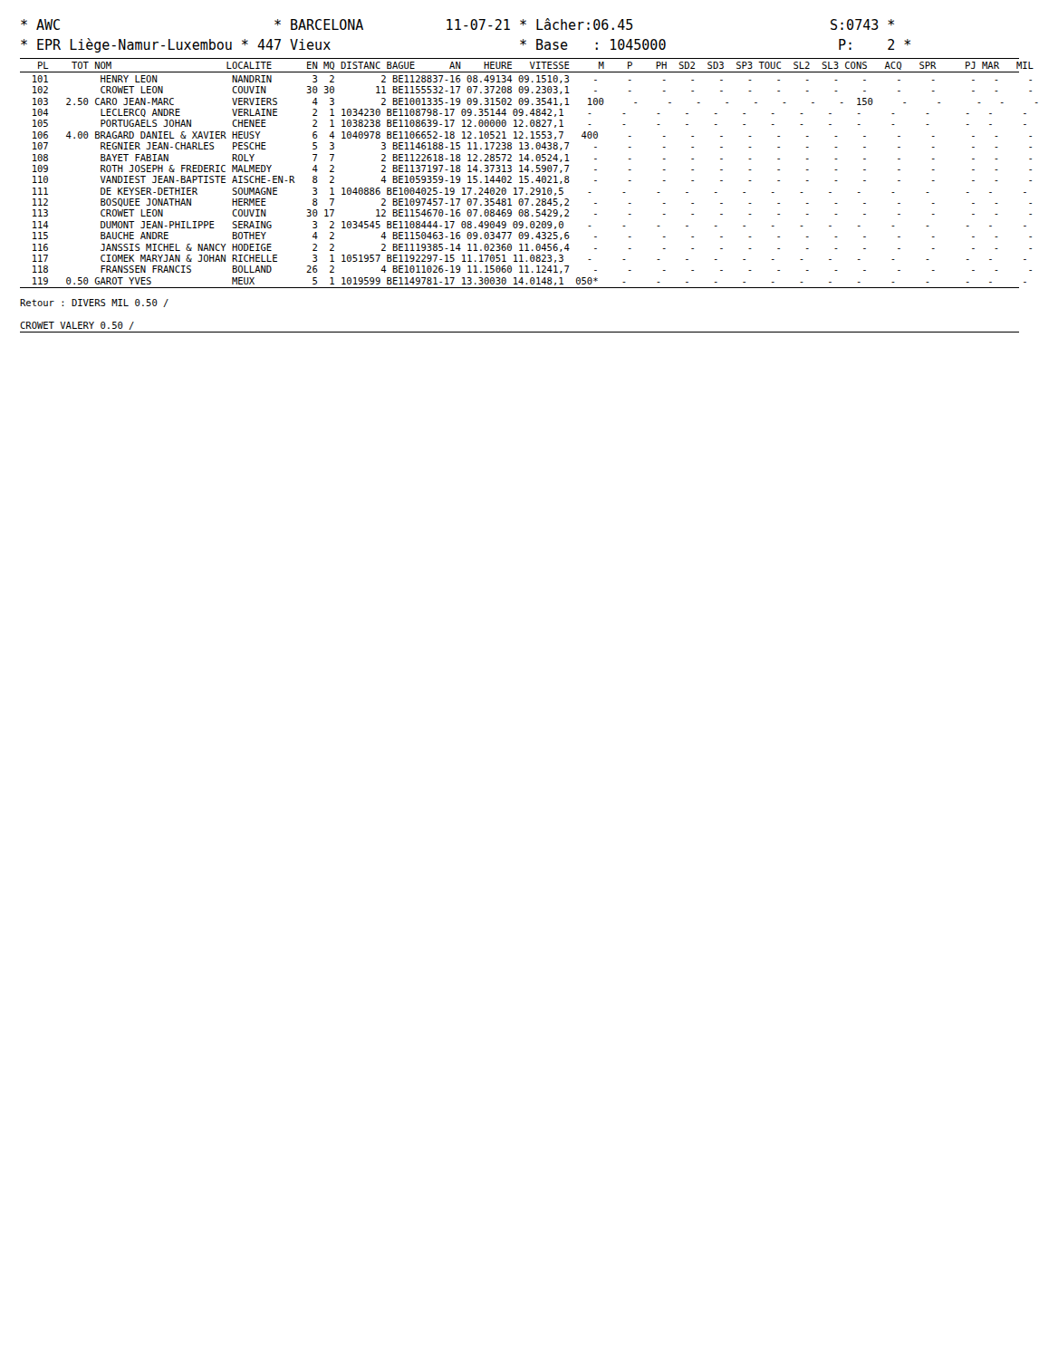* AWC                          * BARCELONA          11-07-21 * Lâcher:06.45                        S:0743 *
* EPR Liège-Namur-Luxembou * 447 Vieux                       * Base   : 1045000                     P:    2 *
   PL    TOT NOM                    LOCALITE      EN MQ DISTANC BAGUE      AN    HEURE   VITESSE     M    P    PH  SD2  SD3  SP3 TOUC  SL2  SL3 CONS   ACQ   SPR     PJ MAR   MIL
  101         HENRY LEON             NANDRIN       3  2        2 BE1128837-16 08.49134 09.1510,3    -     -     -    -    -    -    -    -    -    -     -     -      -   -     -
  102         CROWET LEON            COUVIN       30 30       11 BE1155532-17 07.37208 09.2303,1    -     -     -    -    -    -    -    -    -    -     -     -      -   -     -
  103   2.50 CARO JEAN-MARC          VERVIERS      4  3        2 BE1001335-19 09.31502 09.3541,1   100     -     -    -    -    -    -    -    -  150     -     -      -   -     -
  104         LECLERCQ ANDRE         VERLAINE      2  1 1034230 BE1108798-17 09.35144 09.4842,1    -     -     -    -    -    -    -    -    -    -     -     -      -   -     -
  105         PORTUGAELS JOHAN       CHENEE        2  1 1038238 BE1108639-17 12.00000 12.0827,1    -     -     -    -    -    -    -    -    -    -     -     -      -   -     -
  106   4.00 BRAGARD DANIEL & XAVIER HEUSY         6  4 1040978 BE1106652-18 12.10521 12.1553,7   400     -     -    -    -    -    -    -    -    -     -     -      -   -     -
  107         REGNIER JEAN-CHARLES   PESCHE        5  3        3 BE1146188-15 11.17238 13.0438,7    -     -     -    -    -    -    -    -    -    -     -     -      -   -     -
  108         BAYET FABIAN           ROLY          7  7        2 BE1122618-18 12.28572 14.0524,1    -     -     -    -    -    -    -    -    -    -     -     -      -   -     -
  109         ROTH JOSEPH & FREDERIC MALMEDY       4  2        2 BE1137197-18 14.37313 14.5907,7    -     -     -    -    -    -    -    -    -    -     -     -      -   -     -
  110         VANDIEST JEAN-BAPTISTE AISCHE-EN-R   8  2        4 BE1059359-19 15.14402 15.4021,8    -     -     -    -    -    -    -    -    -    -     -     -      -   -     -
  111         DE KEYSER-DETHIER      SOUMAGNE      3  1 1040886 BE1004025-19 17.24020 17.2910,5    -     -     -    -    -    -    -    -    -    -     -     -      -   -     -
  112         BOSQUEE JONATHAN       HERMEE        8  7        2 BE1097457-17 07.35481 07.2845,2    -     -     -    -    -    -    -    -    -    -     -     -      -   -     -
  113         CROWET LEON            COUVIN       30 17       12 BE1154670-16 07.08469 08.5429,2    -     -     -    -    -    -    -    -    -    -     -     -      -   -     -
  114         DUMONT JEAN-PHILIPPE   SERAING       3  2 1034545 BE1108444-17 08.49049 09.0209,0    -     -     -    -    -    -    -    -    -    -     -     -      -   -     -
  115         BAUCHE ANDRE           BOTHEY        4  2        4 BE1150463-16 09.03477 09.4325,6    -     -     -    -    -    -    -    -    -    -     -     -      -   -     -
  116         JANSSIS MICHEL & NANCY HODEIGE       2  2        2 BE1119385-14 11.02360 11.0456,4    -     -     -    -    -    -    -    -    -    -     -     -      -   -     -
  117         CIOMEK MARYJAN & JOHAN RICHELLE      3  1 1051957 BE1192297-15 11.17051 11.0823,3    -     -     -    -    -    -    -    -    -    -     -     -      -   -     -
  118         FRANSSEN FRANCIS       BOLLAND      26  2        4 BE1011026-19 11.15060 11.1241,7    -     -     -    -    -    -    -    -    -    -     -     -      -   -     -
  119   0.50 GAROT YVES              MEUX          5  1 1019599 BE1149781-17 13.30030 14.0148,1  050*    -     -    -    -    -    -    -    -    -     -     -      -   -     -
Retour : DIVERS MIL 0.50 /

CROWET VALERY 0.50 /